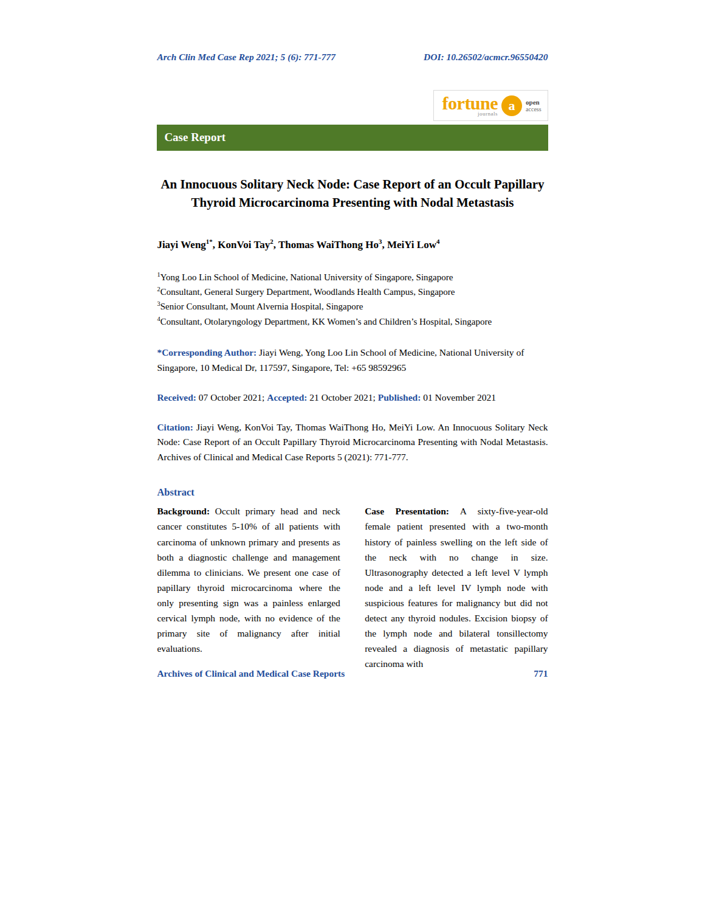Arch Clin Med Case Rep 2021; 5 (6): 771-777 DOI: 10.26502/acmcr.96550420
fortunejournals
a
openaccess
Case Report
An Innocuous Solitary Neck Node: Case Report of an Occult Papillary
Thyroid Microcarcinoma Presenting with Nodal Metastasis
Jiayi Weng1*, KonVoi Tay2, Thomas WaiThong Ho3, MeiYi Low4
1Yong Loo Lin School of Medicine, National University of Singapore, Singapore
2Consultant, General Surgery Department, Woodlands Health Campus, Singapore
3Senior Consultant, Mount Alvernia Hospital, Singapore
4Consultant, Otolaryngology Department, KK Women’s and Children’s Hospital, Singapore
*Corresponding Author: Jiayi Weng, Yong Loo Lin School of Medicine, National University of Singapore, 10 Medical Dr, 117597, Singapore, Tel: +65 98592965
Received: 07 October 2021; Accepted: 21 October 2021; Published: 01 November 2021
Citation: Jiayi Weng, KonVoi Tay, Thomas WaiThong Ho, MeiYi Low. An Innocuous Solitary Neck Node: Case Report of an Occult Papillary Thyroid Microcarcinoma Presenting with Nodal Metastasis. Archives of Clinical and Medical Case Reports 5 (2021): 771-777.
Abstract
Background: Occult primary head and neck cancer constitutes 5-10% of all patients with carcinoma of unknown primary and presents as both a diagnostic challenge and management dilemma to clinicians. We present one case of papillary thyroid microcarcinoma where the only presenting sign was a painless enlarged cervical lymph node, with no evidence of the primary site of malignancy after initial evaluations.
Case Presentation: A sixty-five-year-old female patient presented with a two-month history of painless swelling on the left side of the neck with no change in size. Ultrasonography detected a left level V lymph node and a left level IV lymph node with suspicious features for malignancy but did not detect any thyroid nodules. Excision biopsy of the lymph node and bilateral tonsillectomy revealed a diagnosis of metastatic papillary carcinoma with
Archives of Clinical and Medical Case Reports 771